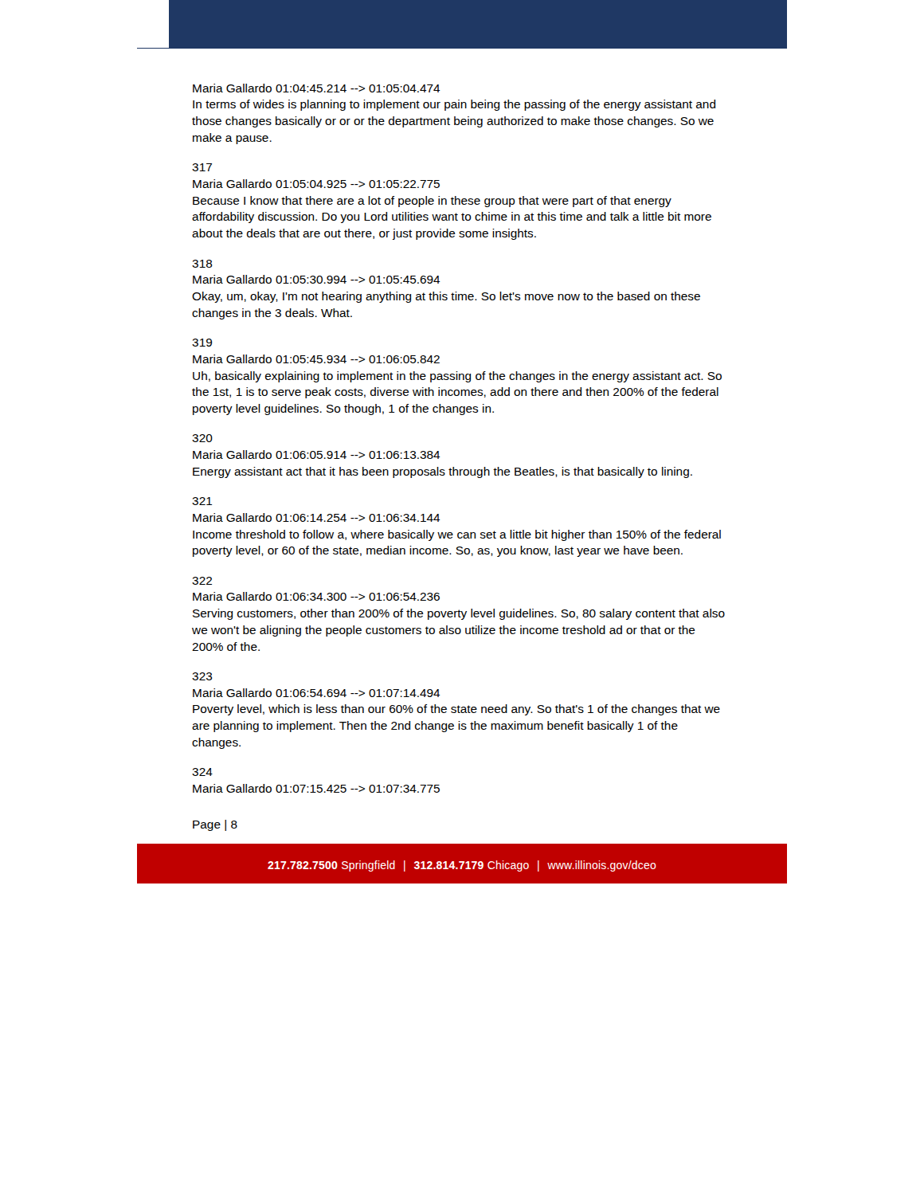Maria Gallardo 01:04:45.214 --> 01:05:04.474
In terms of wides is planning to implement our pain being the passing of the energy assistant and those changes basically or or or the department being authorized to make those changes. So we make a pause.
317
Maria Gallardo 01:05:04.925 --> 01:05:22.775
Because I know that there are a lot of people in these group that were part of that energy affordability discussion. Do you Lord utilities want to chime in at this time and talk a little bit more about the deals that are out there, or just provide some insights.
318
Maria Gallardo 01:05:30.994 --> 01:05:45.694
Okay, um, okay, I'm not hearing anything at this time. So let's move now to the based on these changes in the 3 deals. What.
319
Maria Gallardo 01:05:45.934 --> 01:06:05.842
Uh, basically explaining to implement in the passing of the changes in the energy assistant act. So the 1st, 1 is to serve peak costs, diverse with incomes, add on there and then 200% of the federal poverty level guidelines. So though, 1 of the changes in.
320
Maria Gallardo 01:06:05.914 --> 01:06:13.384
Energy assistant act that it has been proposals through the Beatles, is that basically to lining.
321
Maria Gallardo 01:06:14.254 --> 01:06:34.144
Income threshold to follow a, where basically we can set a little bit higher than 150% of the federal poverty level, or 60 of the state, median income. So, as, you know, last year we have been.
322
Maria Gallardo 01:06:34.300 --> 01:06:54.236
Serving customers, other than 200% of the poverty level guidelines. So, 80 salary content that also we won't be aligning the people customers to also utilize the income treshold ad or that or the 200% of the.
323
Maria Gallardo 01:06:54.694 --> 01:07:14.494
Poverty level, which is less than our 60% of the state need any. So that's 1 of the changes that we are planning to implement. Then the 2nd change is the maximum benefit basically 1 of the changes.
324
Maria Gallardo 01:07:15.425 --> 01:07:34.775
Page | 8
217.782.7500 Springfield|312.814.7179 Chicago|www.illinois.gov/dceo